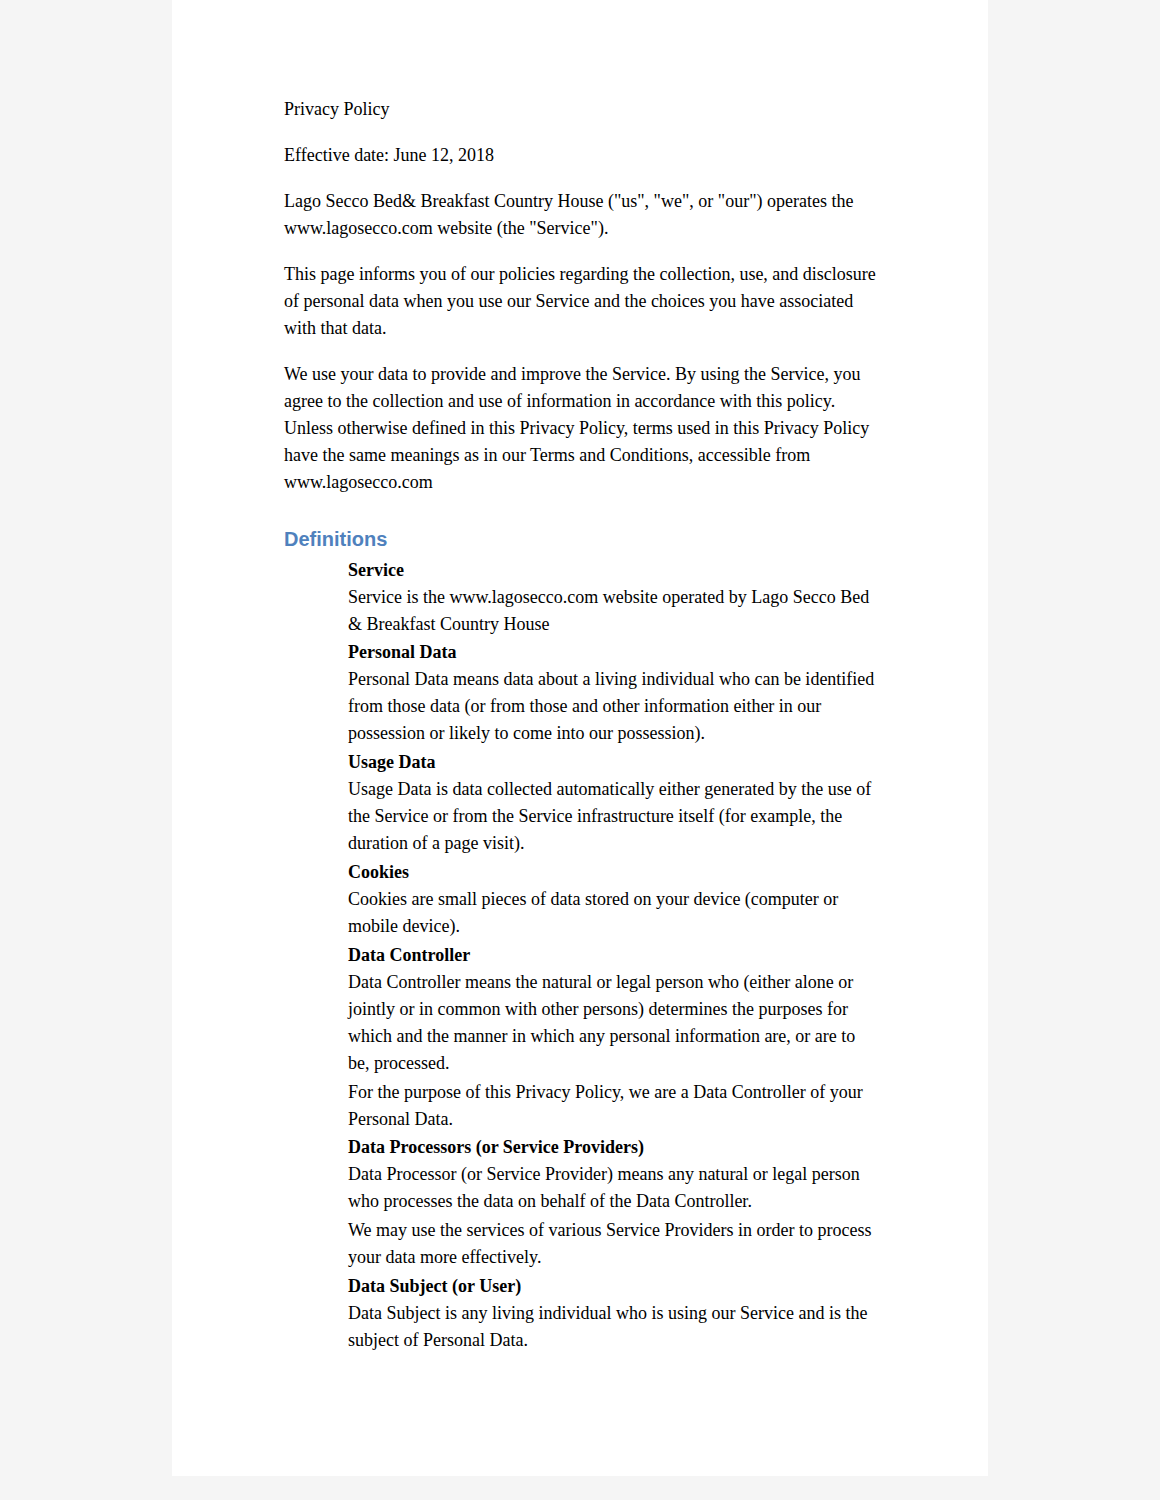Privacy Policy
Effective date: June 12, 2018
Lago Secco Bed& Breakfast Country House ("us", "we", or "our") operates the www.lagosecco.com website (the "Service").
This page informs you of our policies regarding the collection, use, and disclosure of personal data when you use our Service and the choices you have associated with that data.
We use your data to provide and improve the Service. By using the Service, you agree to the collection and use of information in accordance with this policy. Unless otherwise defined in this Privacy Policy, terms used in this Privacy Policy have the same meanings as in our Terms and Conditions, accessible from www.lagosecco.com
Definitions
Service
Service is the www.lagosecco.com website operated by Lago Secco Bed & Breakfast Country House
Personal Data
Personal Data means data about a living individual who can be identified from those data (or from those and other information either in our possession or likely to come into our possession).
Usage Data
Usage Data is data collected automatically either generated by the use of the Service or from the Service infrastructure itself (for example, the duration of a page visit).
Cookies
Cookies are small pieces of data stored on your device (computer or mobile device).
Data Controller
Data Controller means the natural or legal person who (either alone or jointly or in common with other persons) determines the purposes for which and the manner in which any personal information are, or are to be, processed.
For the purpose of this Privacy Policy, we are a Data Controller of your Personal Data.
Data Processors (or Service Providers)
Data Processor (or Service Provider) means any natural or legal person who processes the data on behalf of the Data Controller.
We may use the services of various Service Providers in order to process your data more effectively.
Data Subject (or User)
Data Subject is any living individual who is using our Service and is the subject of Personal Data.